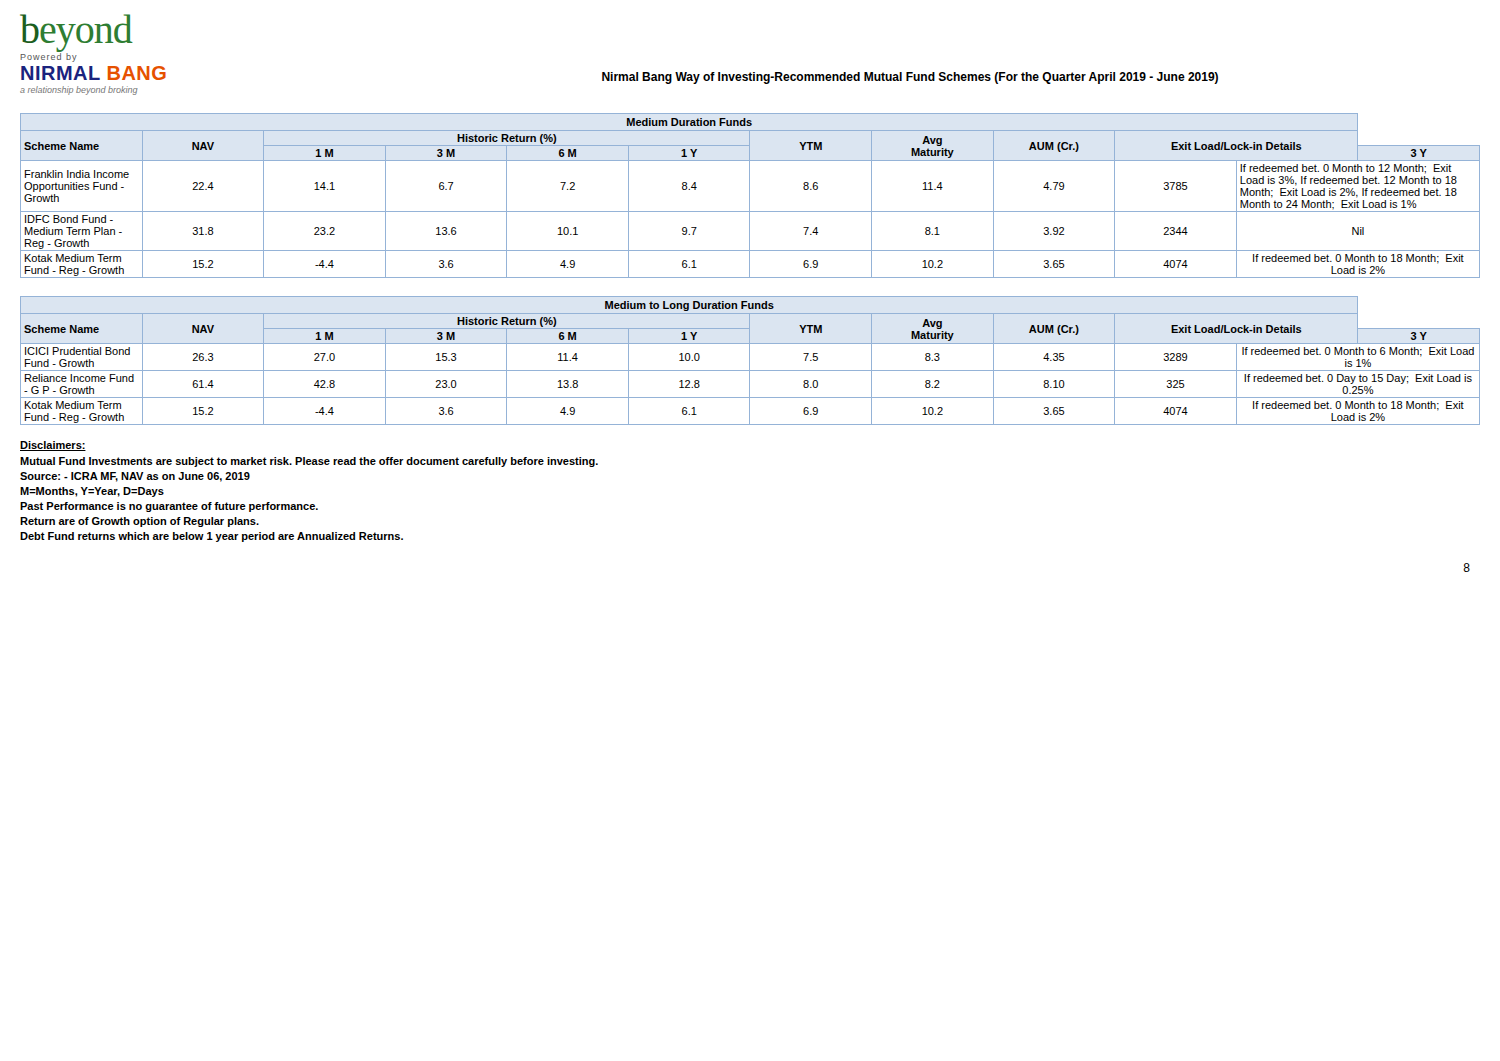beyond
Powered by
NIRMAL BANG
a relationship beyond broking
Nirmal Bang Way of Investing-Recommended Mutual Fund Schemes (For the Quarter April 2019 - June 2019)
| Medium Duration Funds |
| Scheme Name | NAV | Historic Return (%) | YTM | Avg Maturity | AUM (Cr.) | Exit Load/Lock-in Details |
| 1 M | 3 M | 6 M | 1 Y | 3 Y |
| Franklin India Income Opportunities Fund - Growth | 22.4 | 14.1 | 6.7 | 7.2 | 8.4 | 8.6 | 11.4 | 4.79 | 3785 | If redeemed bet. 0 Month to 12 Month; Exit Load is 3%, If redeemed bet. 12 Month to 18 Month; Exit Load is 2%, If redeemed bet. 18 Month to 24 Month; Exit Load is 1% |
| IDFC Bond Fund - Medium Term Plan - Reg - Growth | 31.8 | 23.2 | 13.6 | 10.1 | 9.7 | 7.4 | 8.1 | 3.92 | 2344 | Nil |
| Kotak Medium Term Fund - Reg - Growth | 15.2 | -4.4 | 3.6 | 4.9 | 6.1 | 6.9 | 10.2 | 3.65 | 4074 | If redeemed bet. 0 Month to 18 Month; Exit Load is 2% |
| Medium to Long Duration Funds |
| Scheme Name | NAV | Historic Return (%) | YTM | Avg Maturity | AUM (Cr.) | Exit Load/Lock-in Details |
| 1 M | 3 M | 6 M | 1 Y | 3 Y |
| ICICI Prudential Bond Fund - Growth | 26.3 | 27.0 | 15.3 | 11.4 | 10.0 | 7.5 | 8.3 | 4.35 | 3289 | If redeemed bet. 0 Month to 6 Month; Exit Load is 1% |
| Reliance Income Fund - G P - Growth | 61.4 | 42.8 | 23.0 | 13.8 | 12.8 | 8.0 | 8.2 | 8.10 | 325 | If redeemed bet. 0 Day to 15 Day; Exit Load is 0.25% |
| Kotak Medium Term Fund - Reg - Growth | 15.2 | -4.4 | 3.6 | 4.9 | 6.1 | 6.9 | 10.2 | 3.65 | 4074 | If redeemed bet. 0 Month to 18 Month; Exit Load is 2% |
Disclaimers:
Mutual Fund Investments are subject to market risk. Please read the offer document carefully before investing.
Source: - ICRA MF, NAV as on June 06, 2019
M=Months, Y=Year, D=Days
Past Performance is no guarantee of future performance.
Return are of Growth option of Regular plans.
Debt Fund returns which are below 1 year period are Annualized Returns.
8